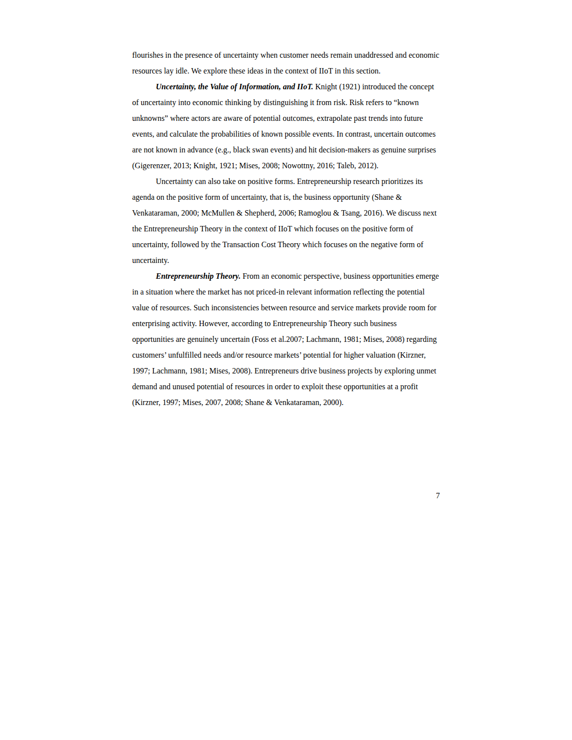flourishes in the presence of uncertainty when customer needs remain unaddressed and economic resources lay idle. We explore these ideas in the context of IIoT in this section.
Uncertainty, the Value of Information, and IIoT. Knight (1921) introduced the concept of uncertainty into economic thinking by distinguishing it from risk. Risk refers to “known unknowns” where actors are aware of potential outcomes, extrapolate past trends into future events, and calculate the probabilities of known possible events. In contrast, uncertain outcomes are not known in advance (e.g., black swan events) and hit decision-makers as genuine surprises (Gigerenzer, 2013; Knight, 1921; Mises, 2008; Nowottny, 2016; Taleb, 2012).
Uncertainty can also take on positive forms. Entrepreneurship research prioritizes its agenda on the positive form of uncertainty, that is, the business opportunity (Shane & Venkataraman, 2000; McMullen & Shepherd, 2006; Ramoglou & Tsang, 2016). We discuss next the Entrepreneurship Theory in the context of IIoT which focuses on the positive form of uncertainty, followed by the Transaction Cost Theory which focuses on the negative form of uncertainty.
Entrepreneurship Theory. From an economic perspective, business opportunities emerge in a situation where the market has not priced-in relevant information reflecting the potential value of resources. Such inconsistencies between resource and service markets provide room for enterprising activity. However, according to Entrepreneurship Theory such business opportunities are genuinely uncertain (Foss et al.2007; Lachmann, 1981; Mises, 2008) regarding customers’ unfulfilled needs and/or resource markets’ potential for higher valuation (Kirzner, 1997; Lachmann, 1981; Mises, 2008). Entrepreneurs drive business projects by exploring unmet demand and unused potential of resources in order to exploit these opportunities at a profit (Kirzner, 1997; Mises, 2007, 2008; Shane & Venkataraman, 2000).
7